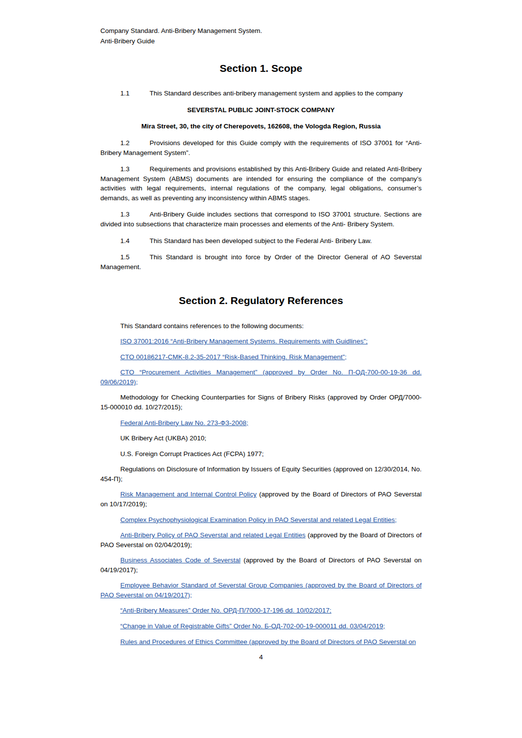Company Standard. Anti-Bribery Management System.
Anti-Bribery Guide
Section 1. Scope
1.1 This Standard describes anti-bribery management system and applies to the company
SEVERSTAL PUBLIC JOINT-STOCK COMPANY
Mira Street, 30, the city of Cherepovets, 162608, the Vologda Region, Russia
1.2 Provisions developed for this Guide comply with the requirements of ISO 37001 for “Anti-Bribery Management System”.
1.3 Requirements and provisions established by this Anti-Bribery Guide and related Anti-Bribery Management System (ABMS) documents are intended for ensuring the compliance of the company’s activities with legal requirements, internal regulations of the company, legal obligations, consumer’s demands, as well as preventing any inconsistency within ABMS stages.
1.3 Anti-Bribery Guide includes sections that correspond to ISO 37001 structure. Sections are divided into subsections that characterize main processes and elements of the Anti- Bribery System.
1.4 This Standard has been developed subject to the Federal Anti- Bribery Law.
1.5 This Standard is brought into force by Order of the Director General of AO Severstal Management.
Section 2. Regulatory References
This Standard contains references to the following documents:
ISO 37001:2016 “Anti-Bribery Management Systems. Requirements with Guidlines”;
CTO 00186217-CMK-8.2-35-2017 “Risk-Based Thinking. Risk Management”;
CTO “Procurement Activities Management” (approved by Order No. П-ОД-700-00-19-36 dd. 09/06/2019);
Methodology for Checking Counterparties for Signs of Bribery Risks (approved by Order ОРД/7000-15-000010 dd. 10/27/2015);
Federal Anti-Bribery Law No. 273-ФЗ-2008;
UK Bribery Act (UKBA) 2010;
U.S. Foreign Corrupt Practices Act (FCPA) 1977;
Regulations on Disclosure of Information by Issuers of Equity Securities (approved on 12/30/2014, No. 454-П);
Risk Management and Internal Control Policy (approved by the Board of Directors of PAO Severstal on 10/17/2019);
Complex Psychophysiological Examination Policy in PAO Severstal and related Legal Entities;
Anti-Bribery Policy of PAO Severstal and related Legal Entities (approved by the Board of Directors of PAO Severstal on 02/04/2019);
Business Associates Code of Severstal (approved by the Board of Directors of PAO Severstal on 04/19/2017);
Employee Behavior Standard of Severstal Group Companies (approved by the Board of Directors of PAO Severstal on 04/19/2017);
“Anti-Bribery Measures” Order No. ОРД-П/7000-17-196 dd. 10/02/2017;
“Change in Value of Registrable Gifts” Order No. Б-ОД-702-00-19-000011 dd. 03/04/2019;
Rules and Procedures of Ethics Committee (approved by the Board of Directors of PAO Severstal on
4